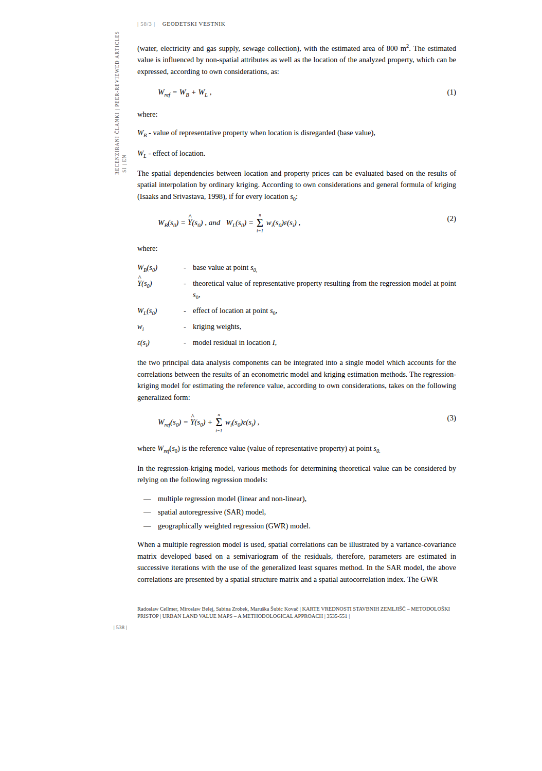| 58/3 |GEODETSKI VESTNIK
RECENZIRANI ČLANKI | PEER-REVIEWED ARTICLES
SI | EN
(water, electricity and gas supply, sewage collection), with the estimated area of 800 m2. The estimated value is influenced by non-spatial attributes as well as the location of the analyzed property, which can be expressed, according to own considerations, as:
Wref = WB + WL , (1)
where:
WB - value of representative property when location is disregarded (base value),
WL - effect of location.
The spatial dependencies between location and property prices can be evaluated based on the results of spatial interpolation by ordinary kriging. According to own considerations and general formula of kriging (Isaaks and Srivastava, 1998), if for every location s0:
WB(s0) = Y(s0) , and WL(s0) = nΣi=1 wi(s0)ε(si) , (2)
where:
WB(s0)
-
base value at point s0,
Y(s0)
-
theoretical value of representative property resulting from the regression model at point s0,
WL(s0)
-
effect of location at point s0,
wi
-
kriging weights,
ε(si)
-
model residual in location I,
the two principal data analysis components can be integrated into a single model which accounts for the correlations between the results of an econometric model and kriging estimation methods. The regression-kriging model for estimating the reference value, according to own considerations, takes on the following generalized form:
Wref(s0) = Y(s0) + nΣi=1 wi(s0)ε(si) , (3)
where Wref(s0) is the reference value (value of representative property) at point s0.
In the regression-kriging model, various methods for determining theoretical value can be considered by relying on the following regression models:
multiple regression model (linear and non-linear),
spatial autoregressive (SAR) model,
geographically weighted regression (GWR) model.
When a multiple regression model is used, spatial correlations can be illustrated by a variance-covariance matrix developed based on a semivariogram of the residuals, therefore, parameters are estimated in successive iterations with the use of the generalized least squares method. In the SAR model, the above correlations are presented by a spatial structure matrix and a spatial autocorrelation index. The GWR
Radoslaw Cellmer, Miroslaw Belej, Sabina Zrobek, Maruška Šubic Kovač | KARTE VREDNOSTI STAVBNIH ZEMLJIŠČ – METODOLOŠKI PRISTOP | URBAN LAND VALUE MAPS – A METHODOLOGICAL APPROACH | 3535-551 |
| 538 |